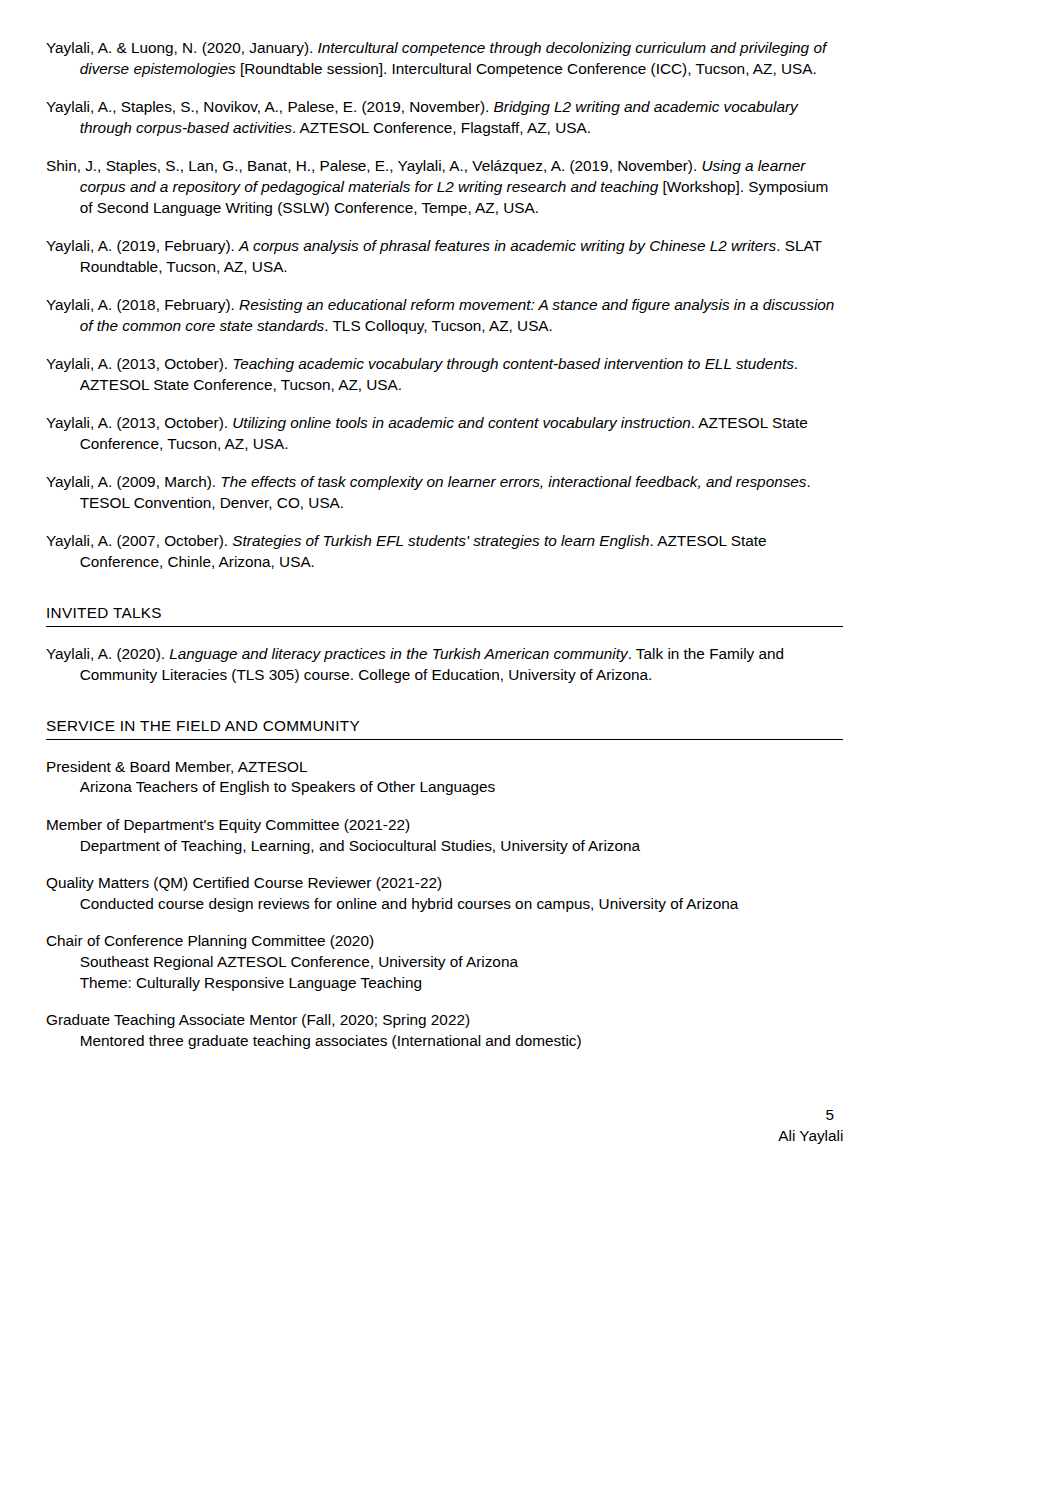Yaylali, A. & Luong, N. (2020, January). Intercultural competence through decolonizing curriculum and privileging of diverse epistemologies [Roundtable session]. Intercultural Competence Conference (ICC), Tucson, AZ, USA.
Yaylali, A., Staples, S., Novikov, A., Palese, E. (2019, November). Bridging L2 writing and academic vocabulary through corpus-based activities. AZTESOL Conference, Flagstaff, AZ, USA.
Shin, J., Staples, S., Lan, G., Banat, H., Palese, E., Yaylali, A., Velázquez, A. (2019, November). Using a learner corpus and a repository of pedagogical materials for L2 writing research and teaching [Workshop]. Symposium of Second Language Writing (SSLW) Conference, Tempe, AZ, USA.
Yaylali, A. (2019, February). A corpus analysis of phrasal features in academic writing by Chinese L2 writers. SLAT Roundtable, Tucson, AZ, USA.
Yaylali, A. (2018, February). Resisting an educational reform movement: A stance and figure analysis in a discussion of the common core state standards. TLS Colloquy, Tucson, AZ, USA.
Yaylali, A. (2013, October). Teaching academic vocabulary through content-based intervention to ELL students. AZTESOL State Conference, Tucson, AZ, USA.
Yaylali, A. (2013, October). Utilizing online tools in academic and content vocabulary instruction. AZTESOL State Conference, Tucson, AZ, USA.
Yaylali, A. (2009, March). The effects of task complexity on learner errors, interactional feedback, and responses. TESOL Convention, Denver, CO, USA.
Yaylali, A. (2007, October). Strategies of Turkish EFL students' strategies to learn English. AZTESOL State Conference, Chinle, Arizona, USA.
INVITED TALKS
Yaylali, A. (2020). Language and literacy practices in the Turkish American community. Talk in the Family and Community Literacies (TLS 305) course. College of Education, University of Arizona.
SERVICE IN THE FIELD AND COMMUNITY
President & Board Member, AZTESOL Arizona Teachers of English to Speakers of Other Languages
Member of Department's Equity Committee (2021-22) Department of Teaching, Learning, and Sociocultural Studies, University of Arizona
Quality Matters (QM) Certified Course Reviewer (2021-22) Conducted course design reviews for online and hybrid courses on campus, University of Arizona
Chair of Conference Planning Committee (2020) Southeast Regional AZTESOL Conference, University of Arizona Theme: Culturally Responsive Language Teaching
Graduate Teaching Associate Mentor (Fall, 2020; Spring 2022) Mentored three graduate teaching associates (International and domestic)
5 Ali Yaylali